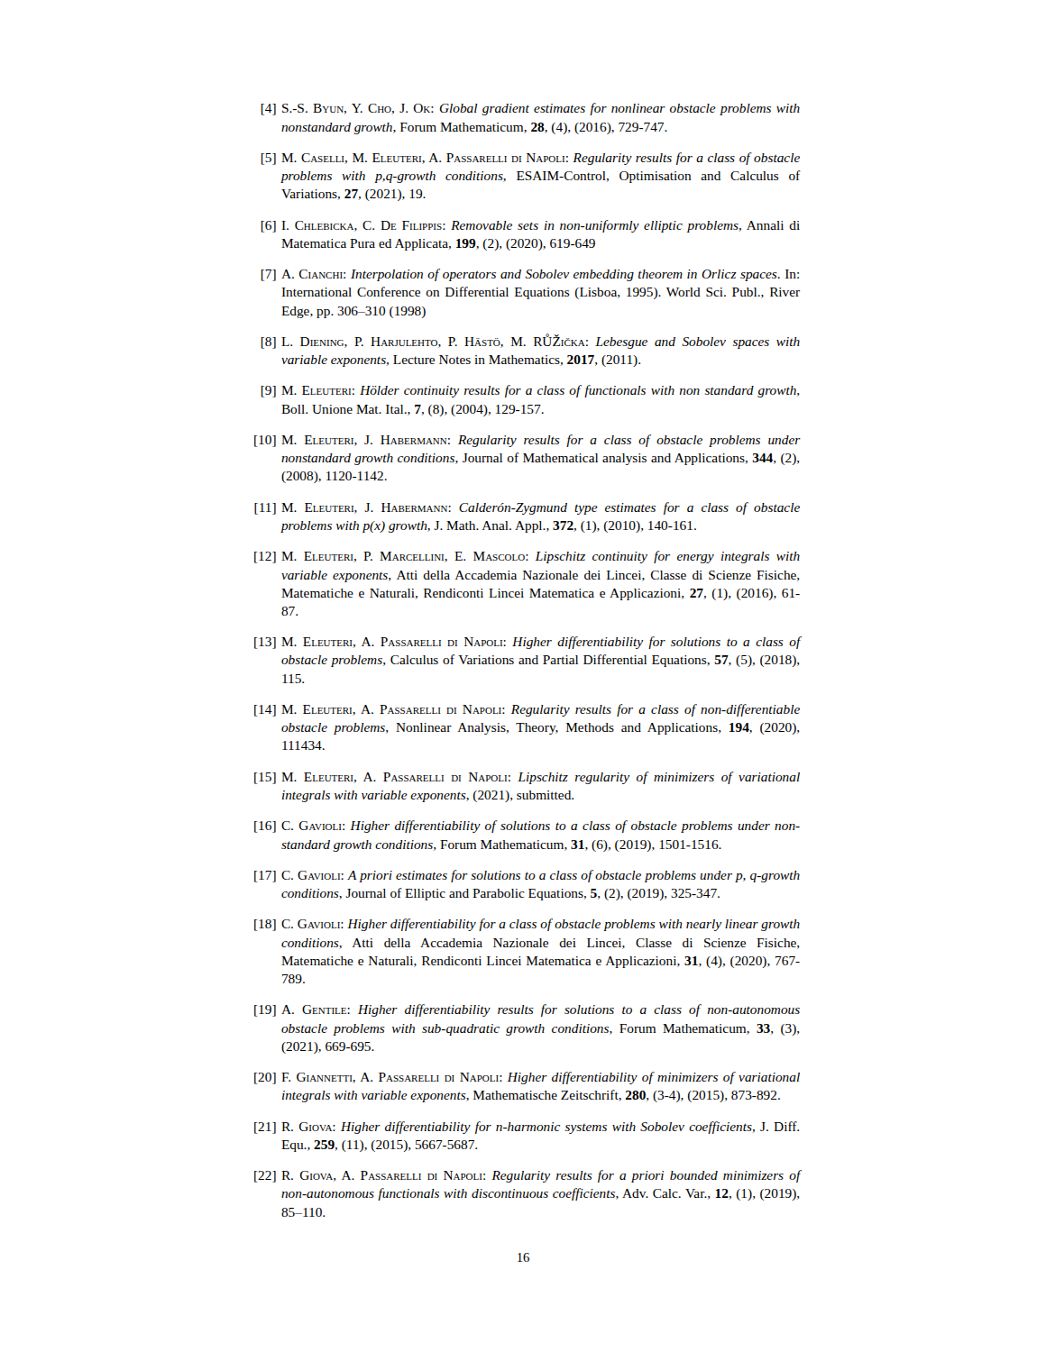[4] S.-S. Byun, Y. Cho, J. Ok: Global gradient estimates for nonlinear obstacle problems with nonstandard growth, Forum Mathematicum, 28, (4), (2016), 729-747.
[5] M. Caselli, M. Eleuteri, A. Passarelli di Napoli: Regularity results for a class of obstacle problems with p,q-growth conditions, ESAIM-Control, Optimisation and Calculus of Variations, 27, (2021), 19.
[6] I. Chlebicka, C. De Filippis: Removable sets in non-uniformly elliptic problems, Annali di Matematica Pura ed Applicata, 199, (2), (2020), 619-649
[7] A. Cianchi: Interpolation of operators and Sobolev embedding theorem in Orlicz spaces. In: International Conference on Differential Equations (Lisboa, 1995). World Sci. Publ., River Edge, pp. 306–310 (1998)
[8] L. Diening, P. Harjulehto, P. Hästö, M. RŮŽička: Lebesgue and Sobolev spaces with variable exponents, Lecture Notes in Mathematics, 2017, (2011).
[9] M. Eleuteri: Hölder continuity results for a class of functionals with non standard growth, Boll. Unione Mat. Ital., 7, (8), (2004), 129-157.
[10] M. Eleuteri, J. Habermann: Regularity results for a class of obstacle problems under nonstandard growth conditions, Journal of Mathematical analysis and Applications, 344, (2), (2008), 1120-1142.
[11] M. Eleuteri, J. Habermann: Calderón-Zygmund type estimates for a class of obstacle problems with p(x) growth, J. Math. Anal. Appl., 372, (1), (2010), 140-161.
[12] M. Eleuteri, P. Marcellini, E. Mascolo: Lipschitz continuity for energy integrals with variable exponents, Atti della Accademia Nazionale dei Lincei, Classe di Scienze Fisiche, Matematiche e Naturali, Rendiconti Lincei Matematica e Applicazioni, 27, (1), (2016), 61-87.
[13] M. Eleuteri, A. Passarelli di Napoli: Higher differentiability for solutions to a class of obstacle problems, Calculus of Variations and Partial Differential Equations, 57, (5), (2018), 115.
[14] M. Eleuteri, A. Passarelli di Napoli: Regularity results for a class of non-differentiable obstacle problems, Nonlinear Analysis, Theory, Methods and Applications, 194, (2020), 111434.
[15] M. Eleuteri, A. Passarelli di Napoli: Lipschitz regularity of minimizers of variational integrals with variable exponents, (2021), submitted.
[16] C. Gavioli: Higher differentiability of solutions to a class of obstacle problems under non-standard growth conditions, Forum Mathematicum, 31, (6), (2019), 1501-1516.
[17] C. Gavioli: A priori estimates for solutions to a class of obstacle problems under p, q-growth conditions, Journal of Elliptic and Parabolic Equations, 5, (2), (2019), 325-347.
[18] C. Gavioli: Higher differentiability for a class of obstacle problems with nearly linear growth conditions, Atti della Accademia Nazionale dei Lincei, Classe di Scienze Fisiche, Matematiche e Naturali, Rendiconti Lincei Matematica e Applicazioni, 31, (4), (2020), 767-789.
[19] A. Gentile: Higher differentiability results for solutions to a class of non-autonomous obstacle problems with sub-quadratic growth conditions, Forum Mathematicum, 33, (3), (2021), 669-695.
[20] F. Giannetti, A. Passarelli di Napoli: Higher differentiability of minimizers of variational integrals with variable exponents, Mathematische Zeitschrift, 280, (3-4), (2015), 873-892.
[21] R. Giova: Higher differentiability for n-harmonic systems with Sobolev coefficients, J. Diff. Equ., 259, (11), (2015), 5667-5687.
[22] R. Giova, A. Passarelli di Napoli: Regularity results for a priori bounded minimizers of non-autonomous functionals with discontinuous coefficients, Adv. Calc. Var., 12, (1), (2019), 85–110.
16